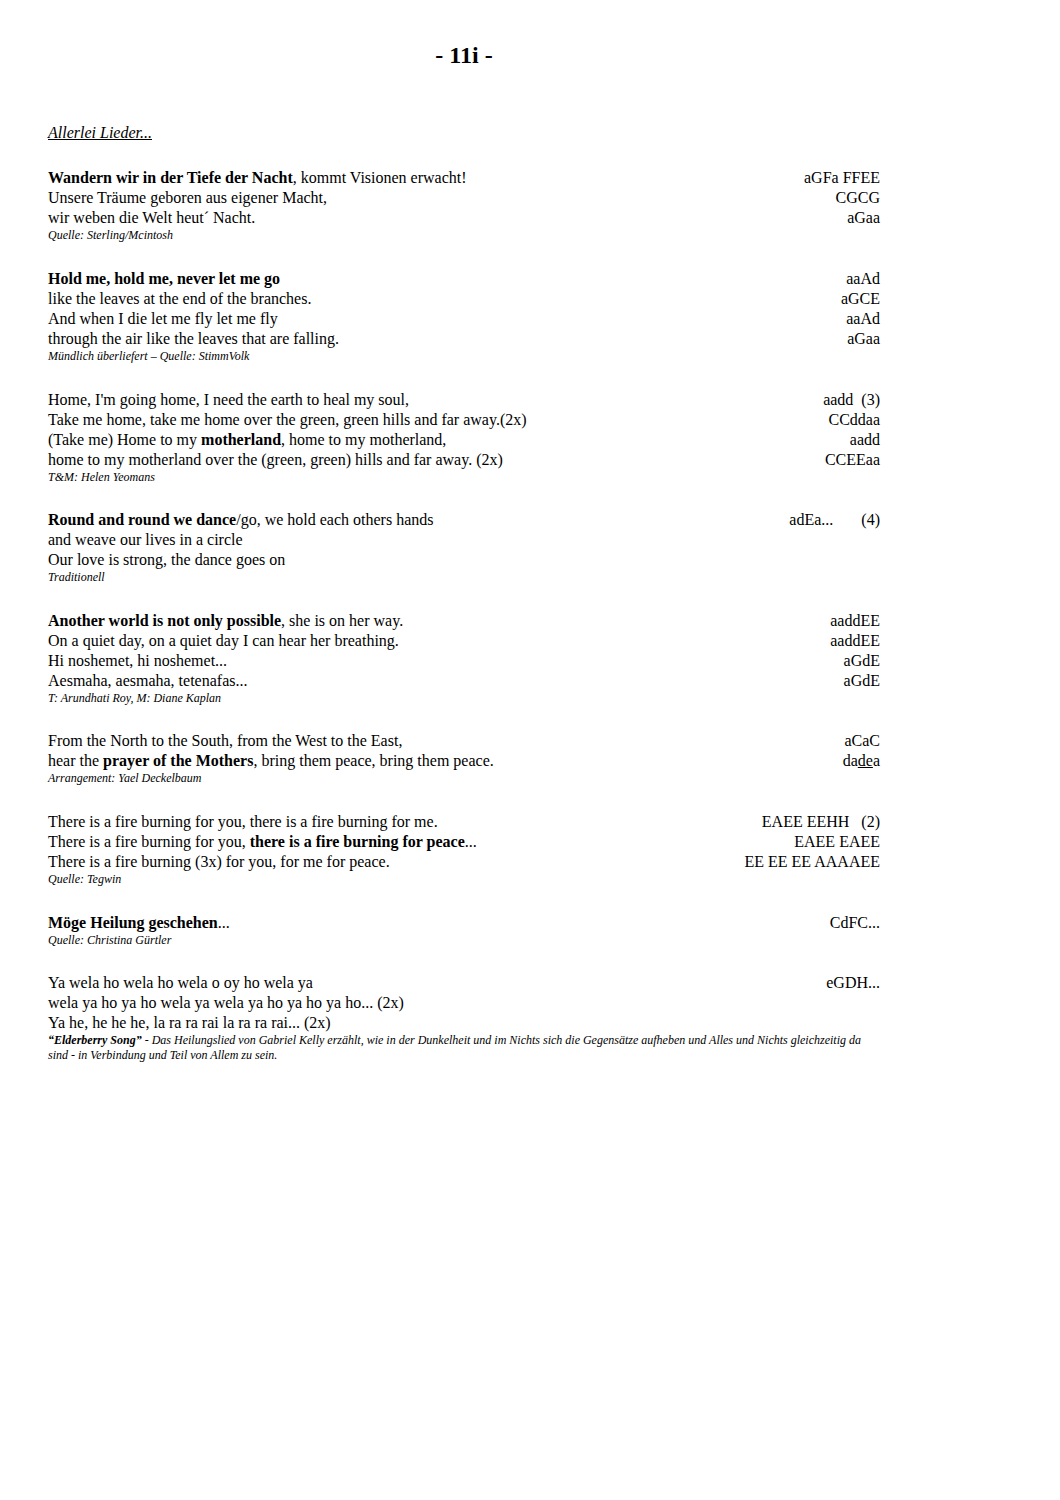- 11i -
Allerlei Lieder...
Wandern wir in der Tiefe der Nacht, kommt Visionen erwacht!aGFa FFEE
Unsere Träume geboren aus eigener Macht, CGCG
wir weben die Welt heut´ Nacht. aGaa
Quelle: Sterling/Mcintosh
Hold me, hold me, never let me go aaAd
like the leaves at the end of the branches. aGCE
And when I die let me fly let me fly aaAd
through the air like the leaves that are falling. aGaa
Mündlich überliefert – Quelle: StimmVolk
Home, I'm going home, I need the earth to heal my soul, aadd (3)
Take me home, take me home over the green, green hills and far away.(2x) CCddaa
(Take me) Home to my motherland, home to my motherland, aadd
home to my motherland over the (green, green) hills and far away. (2x) CCEEaa
T&M: Helen Yeomans
Round and round we dance/go, we hold each others hands adEa... (4)
and weave our lives in a circle
Our love is strong, the dance goes on
Traditionell
Another world is not only possible, she is on her way. aaddEE
On a quiet day, on a quiet day I can hear her breathing. aaddEE
Hi noshemet, hi noshemet... aGdE
Aesmaha, aesmaha, tetenafas... aGdE
T: Arundhati Roy, M: Diane Kaplan
From the North to the South, from the West to the East, aCaC
hear the prayer of the Mothers, bring them peace, bring them peace. dadea
Arrangement: Yael Deckelbaum
There is a fire burning for you, there is a fire burning for me. EAEE EEHH (2)
There is a fire burning for you, there is a fire burning for peace... EAEE EAEE
There is a fire burning (3x) for you, for me for peace. EE EE EE AAAAEE
Quelle: Tegwin
Möge Heilung geschehen... CdFC...
Quelle: Christina Gürtler
Ya wela ho wela ho wela o oy ho wela ya eGDH...
wela ya ho ya ho wela ya wela ya ho ya ho ya ho... (2x)
Ya he, he he he, la ra ra rai la ra ra rai... (2x)
“Elderberry Song” - Das Heilungslied von Gabriel Kelly erzählt, wie in der Dunkelheit und im Nichts sich die Gegensätze aufheben und Alles und Nichts gleichzeitig da sind - in Verbindung und Teil von Allem zu sein.